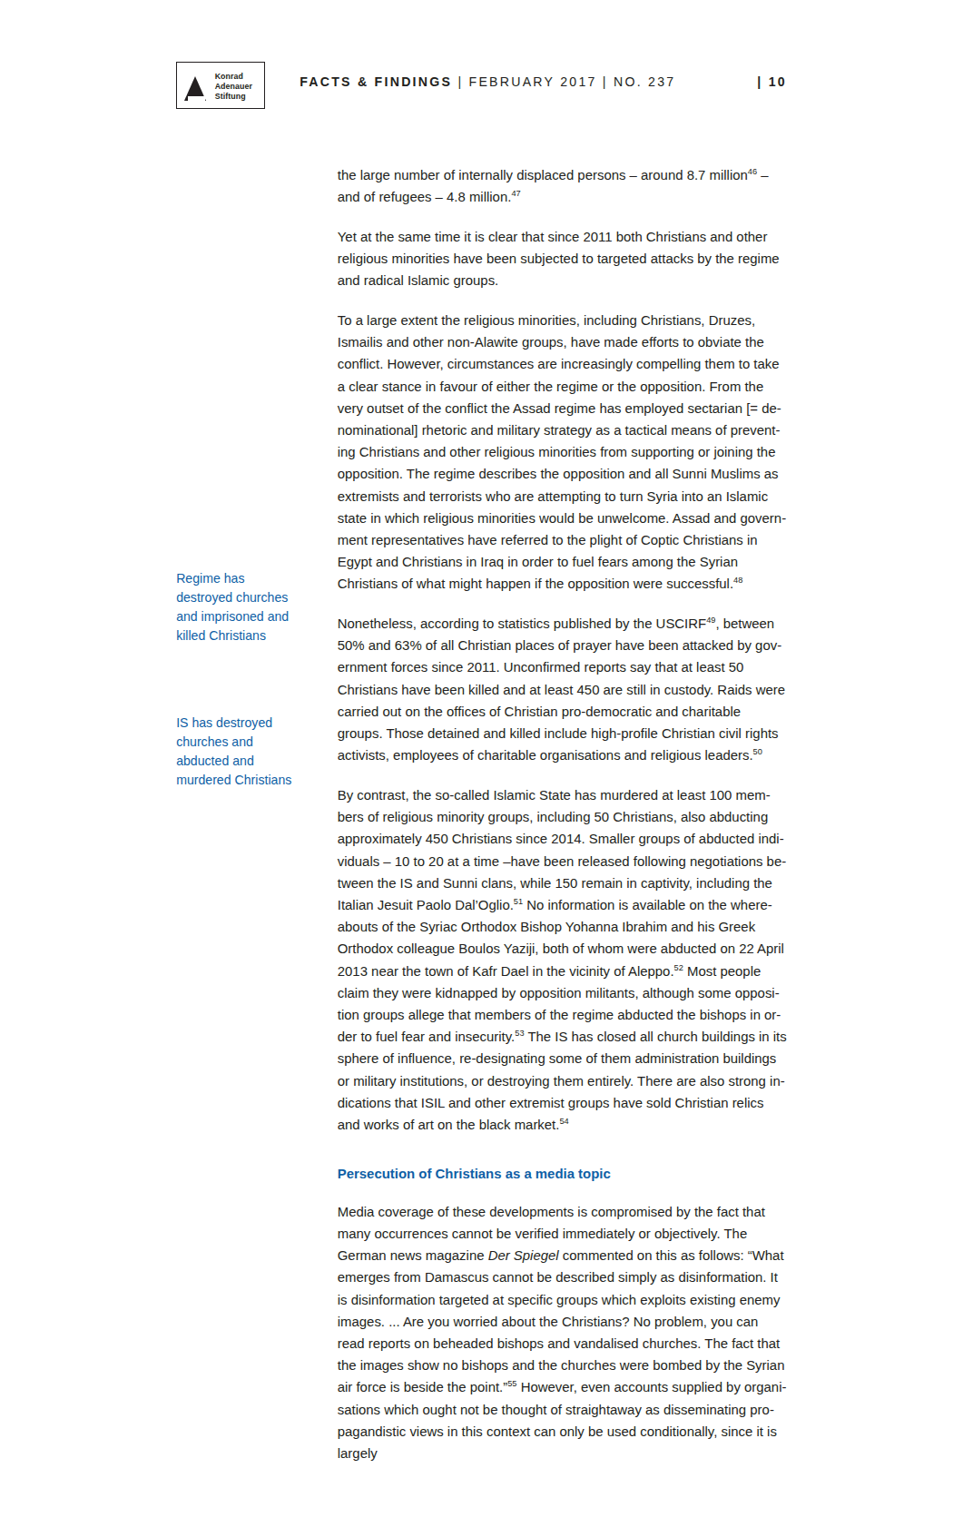Konrad Adenauer Stiftung
FACTS & FINDINGS | FEBRUARY 2017 | NO. 237
| 10
Regime has
destroyed churches
and imprisoned and
killed Christians
IS has destroyed
churches and
abducted and
murdered Christians
the large number of internally displaced persons – around 8.7 million46 – and of refugees – 4.8 million.47
Yet at the same time it is clear that since 2011 both Christians and other religious minorities have been subjected to targeted attacks by the regime and radical Islamic groups.
To a large extent the religious minorities, including Christians, Druzes, Ismailis and other non-Alawite groups, have made efforts to obviate the conflict. However, circumstances are increasingly compelling them to take a clear stance in favour of either the regime or the opposition. From the very outset of the conflict the Assad regime has employed sectarian [= denominational] rhetoric and military strategy as a tactical means of preventing Christians and other religious minorities from supporting or joining the opposition. The regime describes the opposition and all Sunni Muslims as extremists and terrorists who are attempting to turn Syria into an Islamic state in which religious minorities would be unwelcome. Assad and government representatives have referred to the plight of Coptic Christians in Egypt and Christians in Iraq in order to fuel fears among the Syrian Christians of what might happen if the opposition were successful.48
Nonetheless, according to statistics published by the USCIRF49, between 50% and 63% of all Christian places of prayer have been attacked by government forces since 2011. Unconfirmed reports say that at least 50 Christians have been killed and at least 450 are still in custody. Raids were carried out on the offices of Christian pro-democratic and charitable groups. Those detained and killed include high-profile Christian civil rights activists, employees of charitable organisations and religious leaders.50
By contrast, the so-called Islamic State has murdered at least 100 members of religious minority groups, including 50 Christians, also abducting approximately 450 Christians since 2014. Smaller groups of abducted individuals – 10 to 20 at a time –have been released following negotiations between the IS and Sunni clans, while 150 remain in captivity, including the Italian Jesuit Paolo Dal’Oglio.51 No information is available on the whereabouts of the Syriac Orthodox Bishop Yohanna Ibrahim and his Greek Orthodox colleague Boulos Yaziji, both of whom were abducted on 22 April 2013 near the town of Kafr Dael in the vicinity of Aleppo.52 Most people claim they were kidnapped by opposition militants, although some opposition groups allege that members of the regime abducted the bishops in order to fuel fear and insecurity.53 The IS has closed all church buildings in its sphere of influence, re-designating some of them administration buildings or military institutions, or destroying them entirely. There are also strong indications that ISIL and other extremist groups have sold Christian relics and works of art on the black market.54
Persecution of Christians as a media topic
Media coverage of these developments is compromised by the fact that many occurrences cannot be verified immediately or objectively. The German news magazine Der Spiegel commented on this as follows: “What emerges from Damascus cannot be described simply as disinformation. It is disinformation targeted at specific groups which exploits existing enemy images. ... Are you worried about the Christians? No problem, you can read reports on beheaded bishops and vandalised churches. The fact that the images show no bishops and the churches were bombed by the Syrian air force is beside the point.”55 However, even accounts supplied by organisations which ought not be thought of straightaway as disseminating propagandistic views in this context can only be used conditionally, since it is largely